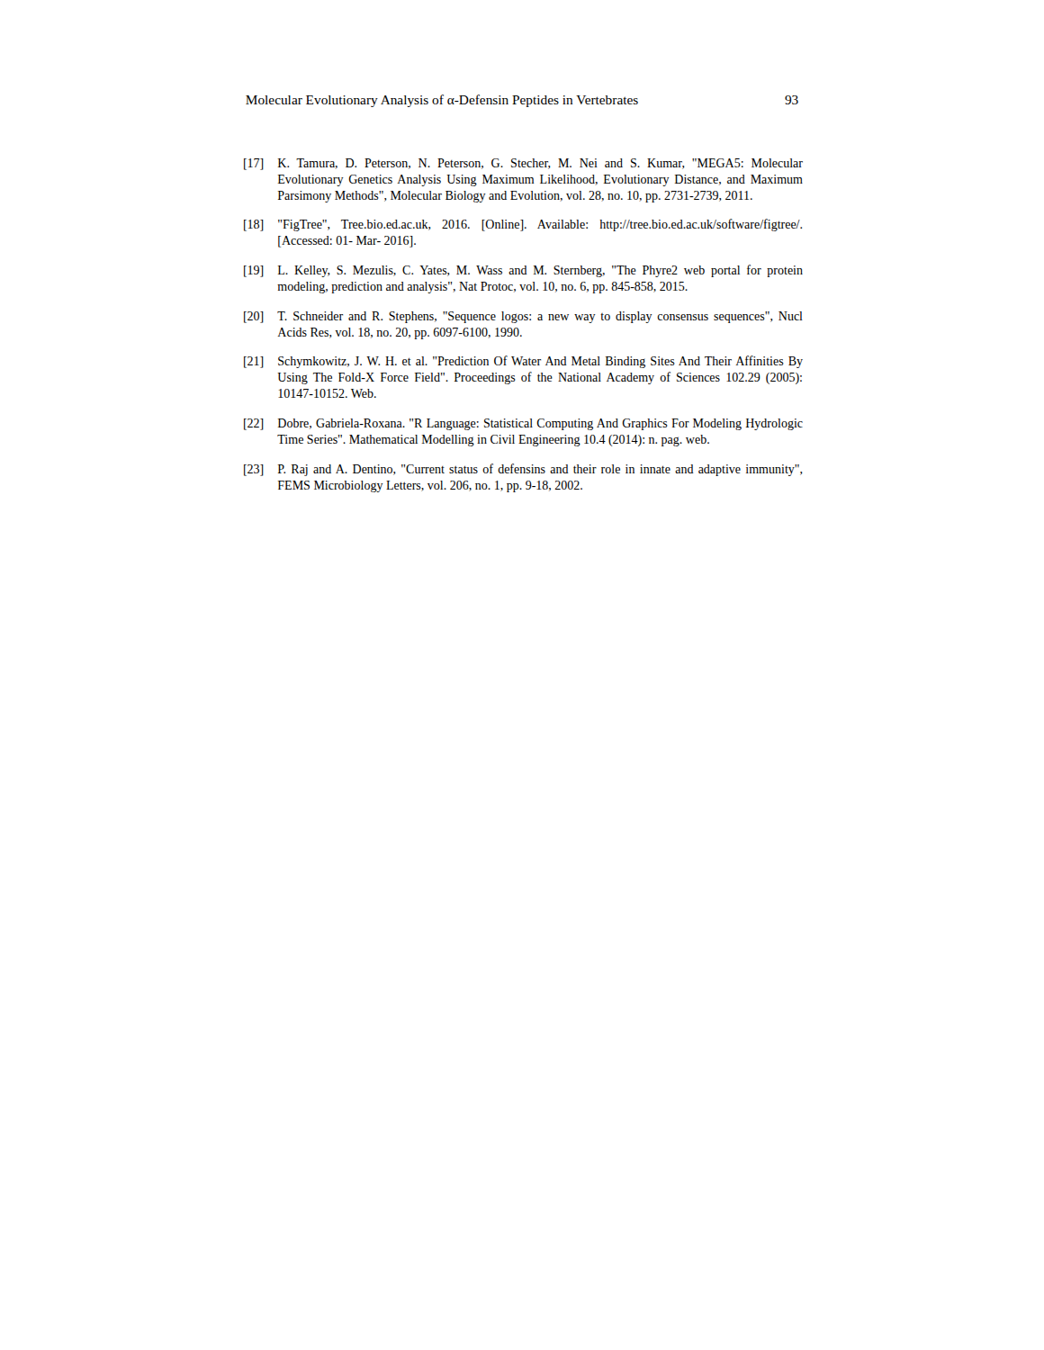Molecular Evolutionary Analysis of α-Defensin Peptides in Vertebrates 93
[17] K. Tamura, D. Peterson, N. Peterson, G. Stecher, M. Nei and S. Kumar, "MEGA5: Molecular Evolutionary Genetics Analysis Using Maximum Likelihood, Evolutionary Distance, and Maximum Parsimony Methods", Molecular Biology and Evolution, vol. 28, no. 10, pp. 2731-2739, 2011.
[18] "FigTree", Tree.bio.ed.ac.uk, 2016. [Online]. Available: http://tree.bio.ed.ac.uk/software/figtree/. [Accessed: 01- Mar- 2016].
[19] L. Kelley, S. Mezulis, C. Yates, M. Wass and M. Sternberg, "The Phyre2 web portal for protein modeling, prediction and analysis", Nat Protoc, vol. 10, no. 6, pp. 845-858, 2015.
[20] T. Schneider and R. Stephens, "Sequence logos: a new way to display consensus sequences", Nucl Acids Res, vol. 18, no. 20, pp. 6097-6100, 1990.
[21] Schymkowitz, J. W. H. et al. "Prediction Of Water And Metal Binding Sites And Their Affinities By Using The Fold-X Force Field". Proceedings of the National Academy of Sciences 102.29 (2005): 10147-10152. Web.
[22] Dobre, Gabriela-Roxana. "R Language: Statistical Computing And Graphics For Modeling Hydrologic Time Series". Mathematical Modelling in Civil Engineering 10.4 (2014): n. pag. web.
[23] P. Raj and A. Dentino, "Current status of defensins and their role in innate and adaptive immunity", FEMS Microbiology Letters, vol. 206, no. 1, pp. 9-18, 2002.